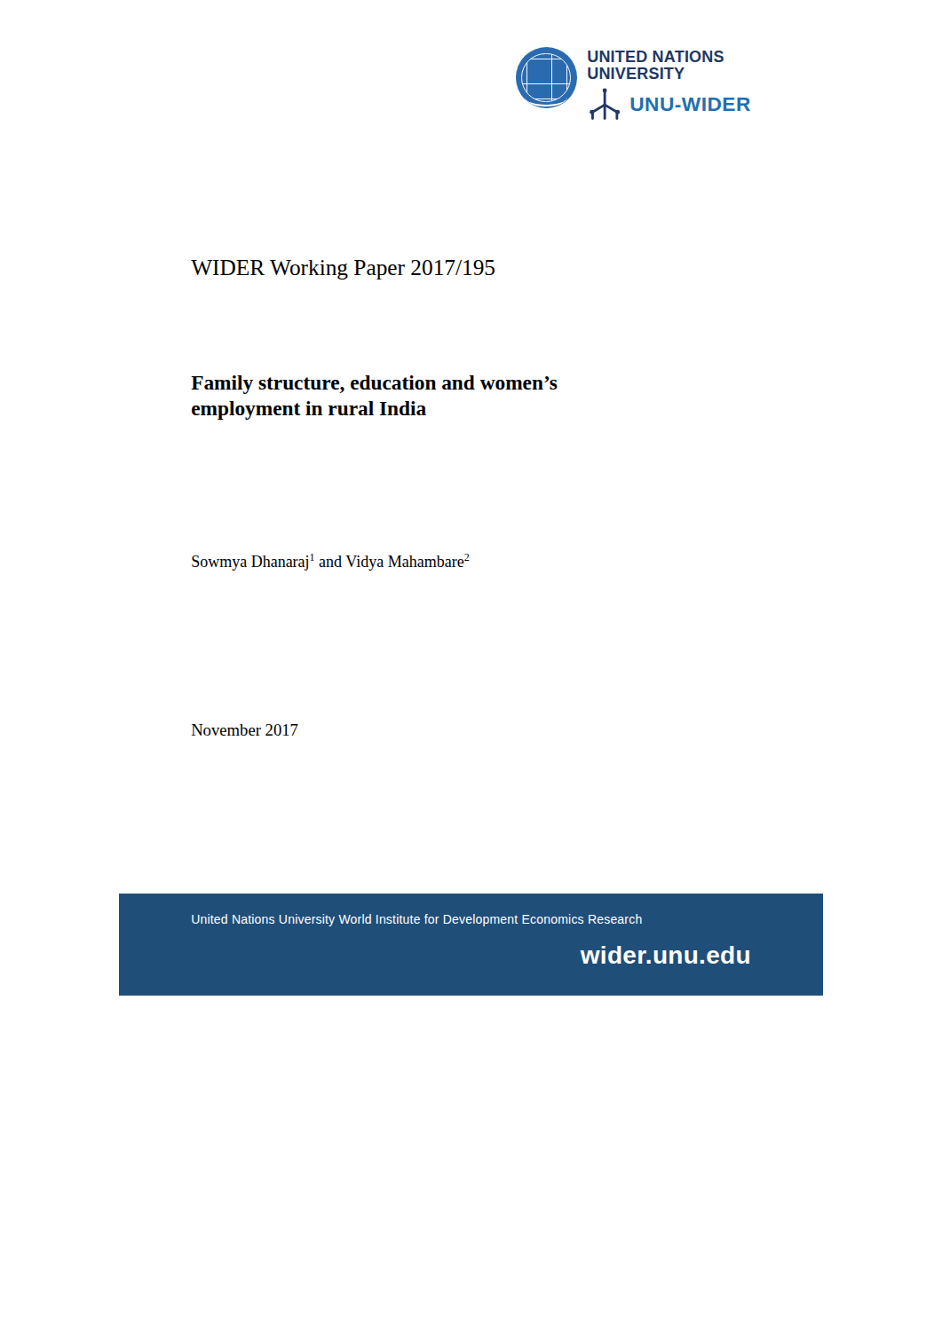United Nations University
UNU-WIDER
WIDER Working Paper 2017/195
Family structure, education and women’s employment in rural India
Sowmya Dhanaraj1 and Vidya Mahambare2
November 2017
United Nations University World Institute for Development Economics Research
wider.unu.edu